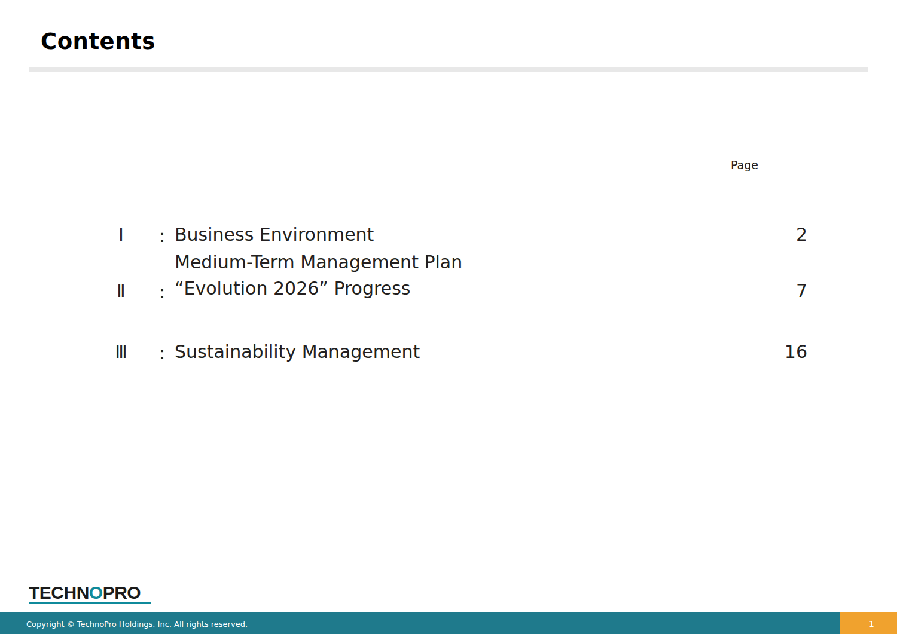Contents
Page
| Ⅰ | ： | Business Environment | 2 |
| Ⅱ | ： | Medium-Term Management Plan “Evolution 2026” Progress | 7 |
| Ⅲ | ： | Sustainability Management | 16 |
TECHNOPRO
Copyright © TechnoPro Holdings, Inc. All rights reserved.
1